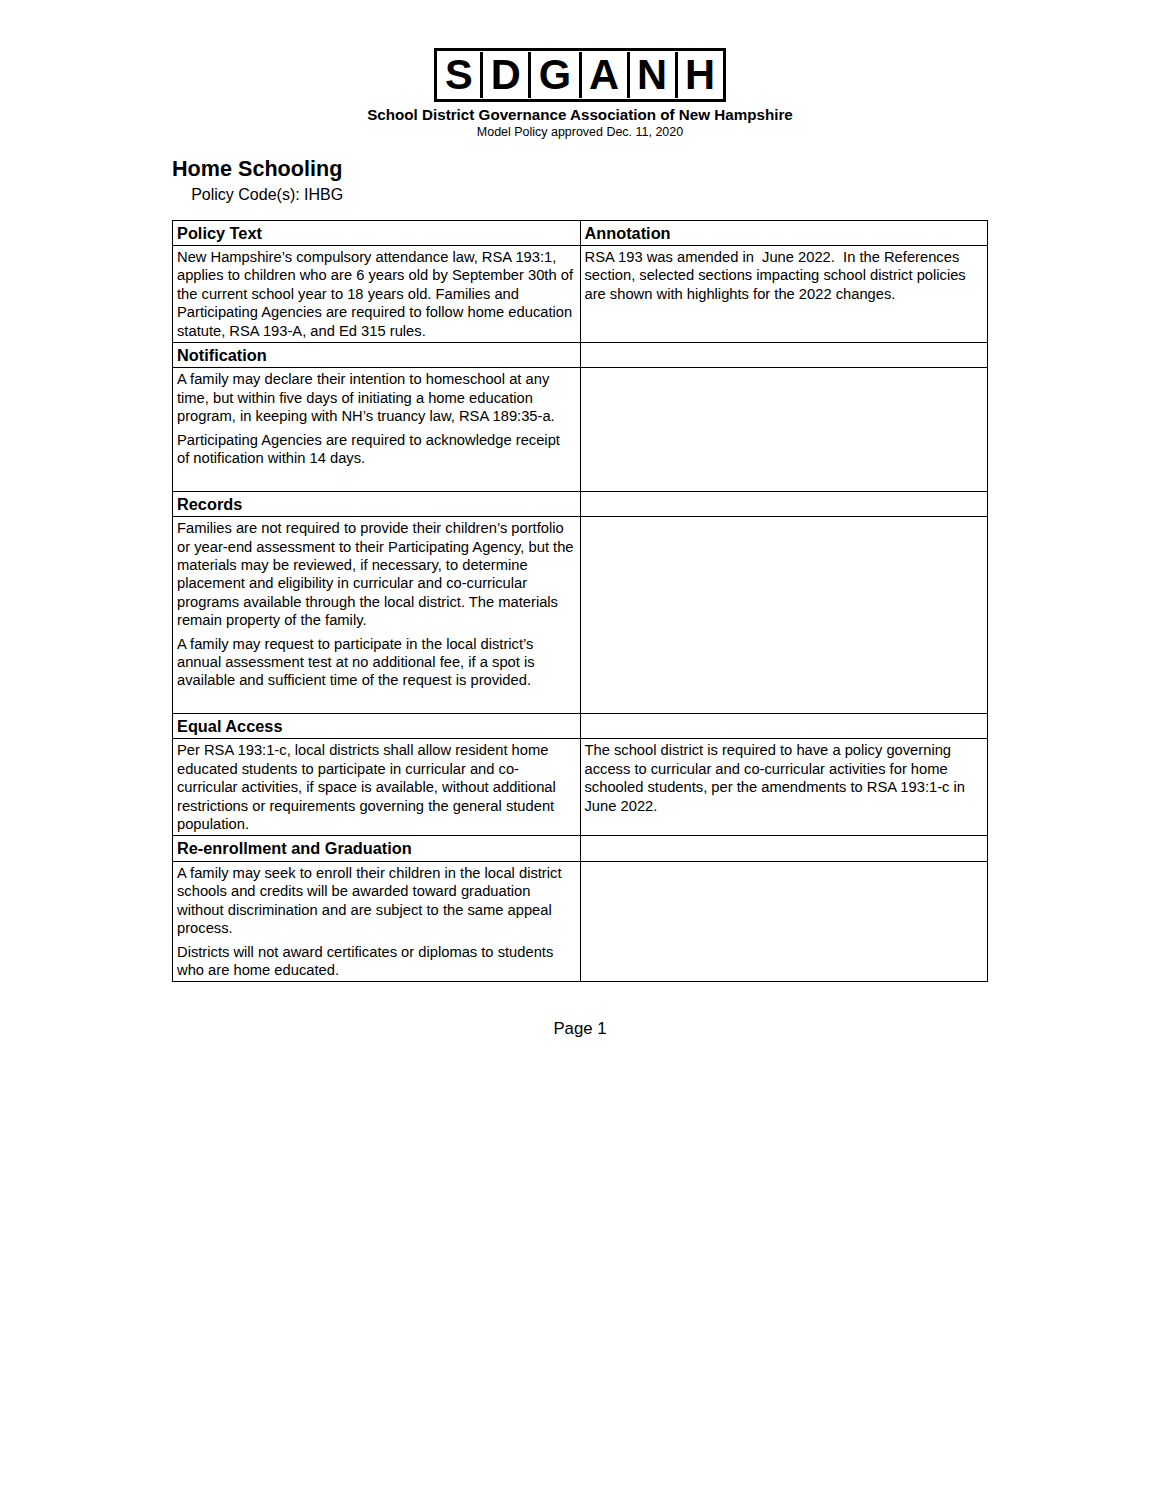SDGANH
School District Governance Association of New Hampshire
Model Policy approved Dec. 11, 2020
Home Schooling
Policy Code(s): IHBG
| Policy Text | Annotation |
| --- | --- |
| New Hampshire’s compulsory attendance law, RSA 193:1, applies to children who are 6 years old by September 30th of the current school year to 18 years old. Families and Participating Agencies are required to follow home education statute, RSA 193-A, and Ed 315 rules. | RSA 193 was amended in June 2022. In the References section, selected sections impacting school district policies are shown with highlights for the 2022 changes. |
| Notification | |
| A family may declare their intention to homeschool at any time, but within five days of initiating a home education program, in keeping with NH’s truancy law, RSA 189:35-a. Participating Agencies are required to acknowledge receipt of notification within 14 days. | |
| Records | |
| Families are not required to provide their children’s portfolio or year-end assessment to their Participating Agency, but the materials may be reviewed, if necessary, to determine placement and eligibility in curricular and co-curricular programs available through the local district. The materials remain property of the family. A family may request to participate in the local district’s annual assessment test at no additional fee, if a spot is available and sufficient time of the request is provided. | |
| Equal Access | |
| Per RSA 193:1-c, local districts shall allow resident home educated students to participate in curricular and co-curricular activities, if space is available, without additional restrictions or requirements governing the general student population. | The school district is required to have a policy governing access to curricular and co-curricular activities for home schooled students, per the amendments to RSA 193:1-c in June 2022. |
| Re-enrollment and Graduation | |
| A family may seek to enroll their children in the local district schools and credits will be awarded toward graduation without discrimination and are subject to the same appeal process. Districts will not award certificates or diplomas to students who are home educated. | |
Page 1